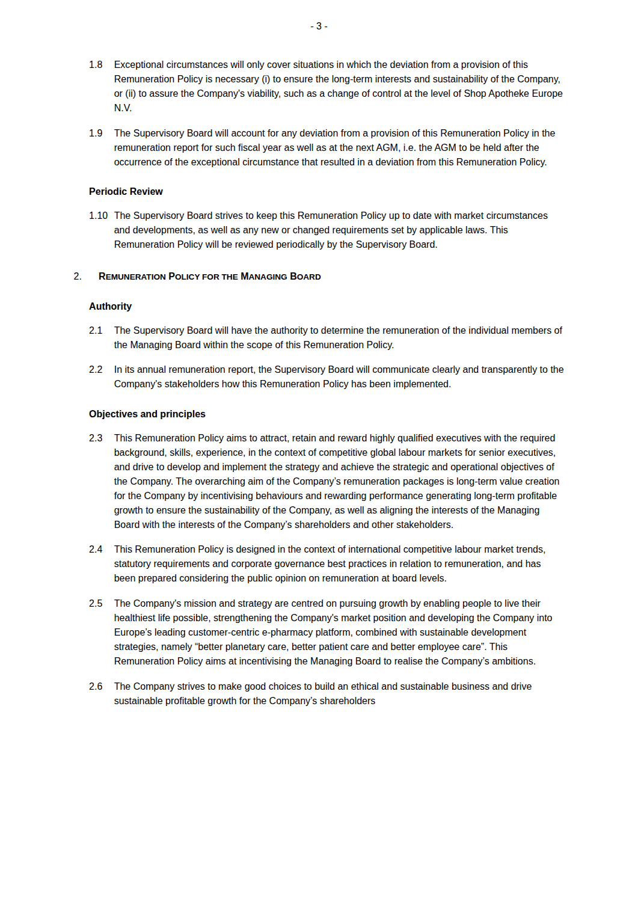- 3 -
1.8
Exceptional circumstances will only cover situations in which the deviation from a provision of this Remuneration Policy is necessary (i) to ensure the long-term interests and sustainability of the Company, or (ii) to assure the Company's viability, such as a change of control at the level of Shop Apotheke Europe N.V.
1.9
The Supervisory Board will account for any deviation from a provision of this Remuneration Policy in the remuneration report for such fiscal year as well as at the next AGM, i.e. the AGM to be held after the occurrence of the exceptional circumstance that resulted in a deviation from this Remuneration Policy.
Periodic Review
1.10
The Supervisory Board strives to keep this Remuneration Policy up to date with market circumstances and developments, as well as any new or changed requirements set by applicable laws. This Remuneration Policy will be reviewed periodically by the Supervisory Board.
2.
REMUNERATION POLICY FOR THE MANAGING BOARD
Authority
2.1
The Supervisory Board will have the authority to determine the remuneration of the individual members of the Managing Board within the scope of this Remuneration Policy.
2.2
In its annual remuneration report, the Supervisory Board will communicate clearly and transparently to the Company's stakeholders how this Remuneration Policy has been implemented.
Objectives and principles
2.3
This Remuneration Policy aims to attract, retain and reward highly qualified executives with the required background, skills, experience, in the context of competitive global labour markets for senior executives, and drive to develop and implement the strategy and achieve the strategic and operational objectives of the Company. The overarching aim of the Company’s remuneration packages is long-term value creation for the Company by incentivising behaviours and rewarding performance generating long-term profitable growth to ensure the sustainability of the Company, as well as aligning the interests of the Managing Board with the interests of the Company’s shareholders and other stakeholders.
2.4
This Remuneration Policy is designed in the context of international competitive labour market trends, statutory requirements and corporate governance best practices in relation to remuneration, and has been prepared considering the public opinion on remuneration at board levels.
2.5
The Company's mission and strategy are centred on pursuing growth by enabling people to live their healthiest life possible, strengthening the Company's market position and developing the Company into Europe’s leading customer-centric e-pharmacy platform, combined with sustainable development strategies, namely “better planetary care, better patient care and better employee care”. This Remuneration Policy aims at incentivising the Managing Board to realise the Company’s ambitions.
2.6
The Company strives to make good choices to build an ethical and sustainable business and drive sustainable profitable growth for the Company’s shareholders